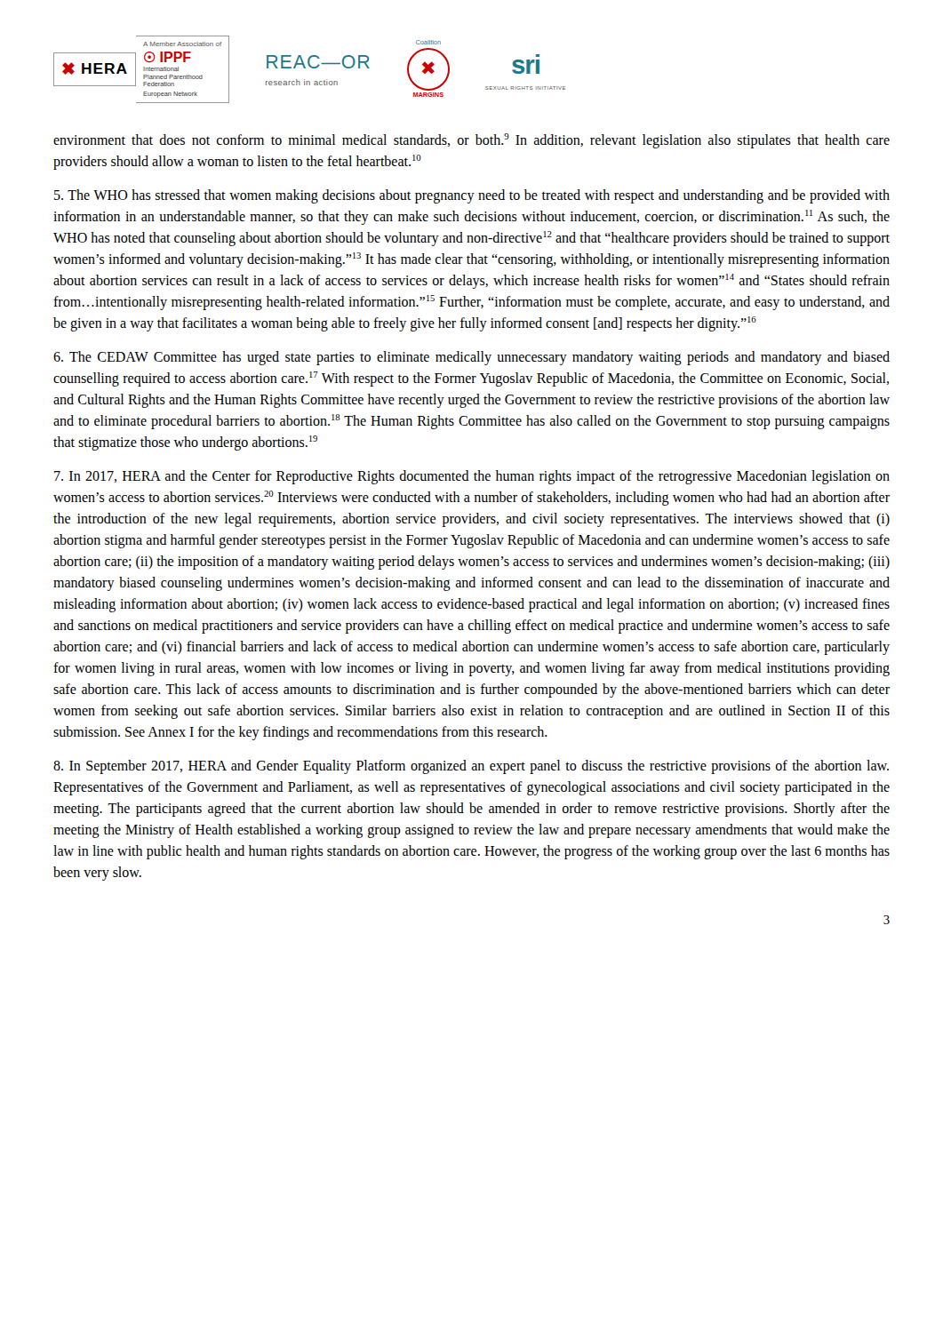✖HERA
A Member Association of
☉ IPPF
International
Planned Parenthood
Federation
European Network
REAC—OR
research in action
Coalition
MARGINS
sri
SEXUAL RIGHTS INITIATIVE
environment that does not conform to minimal medical standards, or both.9 In addition, relevant legislation also stipulates that health care providers should allow a woman to listen to the fetal heartbeat.10
5. The WHO has stressed that women making decisions about pregnancy need to be treated with respect and understanding and be provided with information in an understandable manner, so that they can make such decisions without inducement, coercion, or discrimination.11 As such, the WHO has noted that counseling about abortion should be voluntary and non-directive12 and that “healthcare providers should be trained to support women’s informed and voluntary decision-making.”13 It has made clear that “censoring, withholding, or intentionally misrepresenting information about abortion services can result in a lack of access to services or delays, which increase health risks for women”14 and “States should refrain from…intentionally misrepresenting health-related information.”15 Further, “information must be complete, accurate, and easy to understand, and be given in a way that facilitates a woman being able to freely give her fully informed consent [and] respects her dignity.”16
6. The CEDAW Committee has urged state parties to eliminate medically unnecessary mandatory waiting periods and mandatory and biased counselling required to access abortion care.17 With respect to the Former Yugoslav Republic of Macedonia, the Committee on Economic, Social, and Cultural Rights and the Human Rights Committee have recently urged the Government to review the restrictive provisions of the abortion law and to eliminate procedural barriers to abortion.18 The Human Rights Committee has also called on the Government to stop pursuing campaigns that stigmatize those who undergo abortions.19
7. In 2017, HERA and the Center for Reproductive Rights documented the human rights impact of the retrogressive Macedonian legislation on women’s access to abortion services.20 Interviews were conducted with a number of stakeholders, including women who had had an abortion after the introduction of the new legal requirements, abortion service providers, and civil society representatives. The interviews showed that (i) abortion stigma and harmful gender stereotypes persist in the Former Yugoslav Republic of Macedonia and can undermine women’s access to safe abortion care; (ii) the imposition of a mandatory waiting period delays women’s access to services and undermines women’s decision-making; (iii) mandatory biased counseling undermines women’s decision-making and informed consent and can lead to the dissemination of inaccurate and misleading information about abortion; (iv) women lack access to evidence-based practical and legal information on abortion; (v) increased fines and sanctions on medical practitioners and service providers can have a chilling effect on medical practice and undermine women’s access to safe abortion care; and (vi) financial barriers and lack of access to medical abortion can undermine women’s access to safe abortion care, particularly for women living in rural areas, women with low incomes or living in poverty, and women living far away from medical institutions providing safe abortion care. This lack of access amounts to discrimination and is further compounded by the above-mentioned barriers which can deter women from seeking out safe abortion services. Similar barriers also exist in relation to contraception and are outlined in Section II of this submission. See Annex I for the key findings and recommendations from this research.
8. In September 2017, HERA and Gender Equality Platform organized an expert panel to discuss the restrictive provisions of the abortion law. Representatives of the Government and Parliament, as well as representatives of gynecological associations and civil society participated in the meeting. The participants agreed that the current abortion law should be amended in order to remove restrictive provisions. Shortly after the meeting the Ministry of Health established a working group assigned to review the law and prepare necessary amendments that would make the law in line with public health and human rights standards on abortion care. However, the progress of the working group over the last 6 months has been very slow.
3